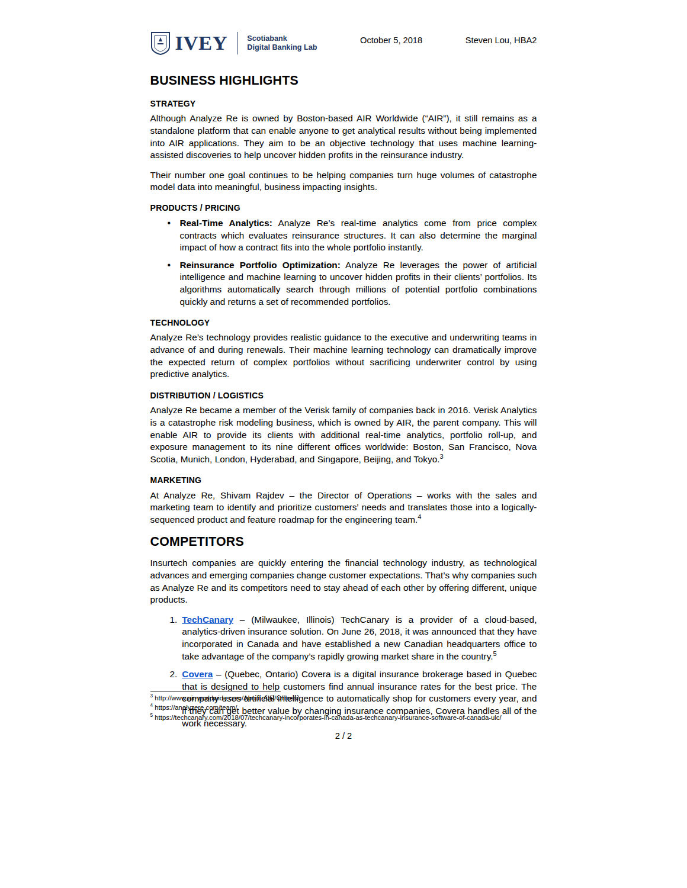IVEY
Scotiabank
Digital Banking Lab
October 5, 2018
Steven Lou, HBA2
BUSINESS HIGHLIGHTS
STRATEGY
Although Analyze Re is owned by Boston-based AIR Worldwide (“AIR”), it still remains as a standalone platform that can enable anyone to get analytical results without being implemented into AIR applications. They aim to be an objective technology that uses machine learning-assisted discoveries to help uncover hidden profits in the reinsurance industry.
Their number one goal continues to be helping companies turn huge volumes of catastrophe model data into meaningful, business impacting insights.
PRODUCTS / PRICING
Real-Time Analytics: Analyze Re’s real-time analytics come from price complex contracts which evaluates reinsurance structures. It can also determine the marginal impact of how a contract fits into the whole portfolio instantly.
Reinsurance Portfolio Optimization: Analyze Re leverages the power of artificial intelligence and machine learning to uncover hidden profits in their clients’ portfolios. Its algorithms automatically search through millions of potential portfolio combinations quickly and returns a set of recommended portfolios.
TECHNOLOGY
Analyze Re’s technology provides realistic guidance to the executive and underwriting teams in advance of and during renewals. Their machine learning technology can dramatically improve the expected return of complex portfolios without sacrificing underwriter control by using predictive analytics.
DISTRIBUTION / LOGISTICS
Analyze Re became a member of the Verisk family of companies back in 2016. Verisk Analytics is a catastrophe risk modeling business, which is owned by AIR, the parent company. This will enable AIR to provide its clients with additional real-time analytics, portfolio roll-up, and exposure management to its nine different offices worldwide: Boston, San Francisco, Nova Scotia, Munich, London, Hyderabad, and Singapore, Beijing, and Tokyo.3
MARKETING
At Analyze Re, Shivam Rajdev – the Director of Operations – works with the sales and marketing team to identify and prioritize customers’ needs and translates those into a logically-sequenced product and feature roadmap for the engineering team.4
COMPETITORS
Insurtech companies are quickly entering the financial technology industry, as technological advances and emerging companies change customer expectations. That’s why companies such as Analyze Re and its competitors need to stay ahead of each other by offering different, unique products.
TechCanary – (Milwaukee, Illinois) TechCanary is a provider of a cloud-based, analytics-driven insurance solution. On June 26, 2018, it was announced that they have incorporated in Canada and have established a new Canadian headquarters office to take advantage of the company’s rapidly growing market share in the country.5
Covera – (Quebec, Ontario) Covera is a digital insurance brokerage based in Quebec that is designed to help customers find annual insurance rates for the best price. The company uses artificial intelligence to automatically shop for customers every year, and if they can get better value by changing insurance companies, Covera handles all of the work necessary.
3 http://www.air-worldwide.com/About-AIR/Offices/
4 https://analyzere.com/team/
5 https://techcanary.com/2018/07/techcanary-incorporates-in-canada-as-techcanary-insurance-software-of-canada-ulc/
2 / 2